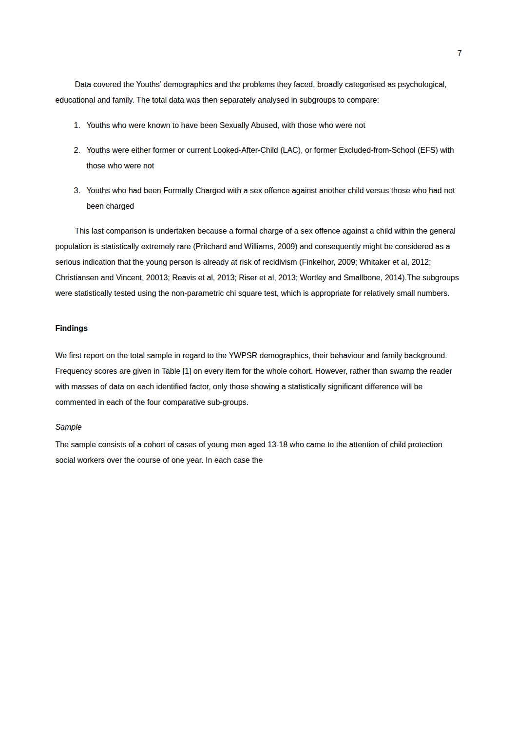7
Data covered the Youths’ demographics and the problems they faced, broadly categorised as psychological, educational and family. The total data was then separately analysed in subgroups to compare:
Youths who were known to have been Sexually Abused, with those who were not
Youths were either former or current Looked-After-Child (LAC), or former Excluded-from-School (EFS) with those who were not
Youths who had been Formally Charged with a sex offence against another child versus those who had not been charged
This last comparison is undertaken because a formal charge of a sex offence against a child within the general population is statistically extremely rare (Pritchard and Williams, 2009) and consequently might be considered as a serious indication that the young person is already at risk of recidivism (Finkelhor, 2009; Whitaker et al, 2012; Christiansen and Vincent, 20013; Reavis et al, 2013; Riser et al, 2013; Wortley and Smallbone, 2014).The subgroups were statistically tested using the non-parametric chi square test, which is appropriate for relatively small numbers.
Findings
We first report on the total sample in regard to the YWPSR demographics, their behaviour and family background. Frequency scores are given in Table [1] on every item for the whole cohort. However, rather than swamp the reader with masses of data on each identified factor, only those showing a statistically significant difference will be commented in each of the four comparative sub-groups.
Sample
The sample consists of a cohort of cases of young men aged 13-18 who came to the attention of child protection social workers over the course of one year. In each case the